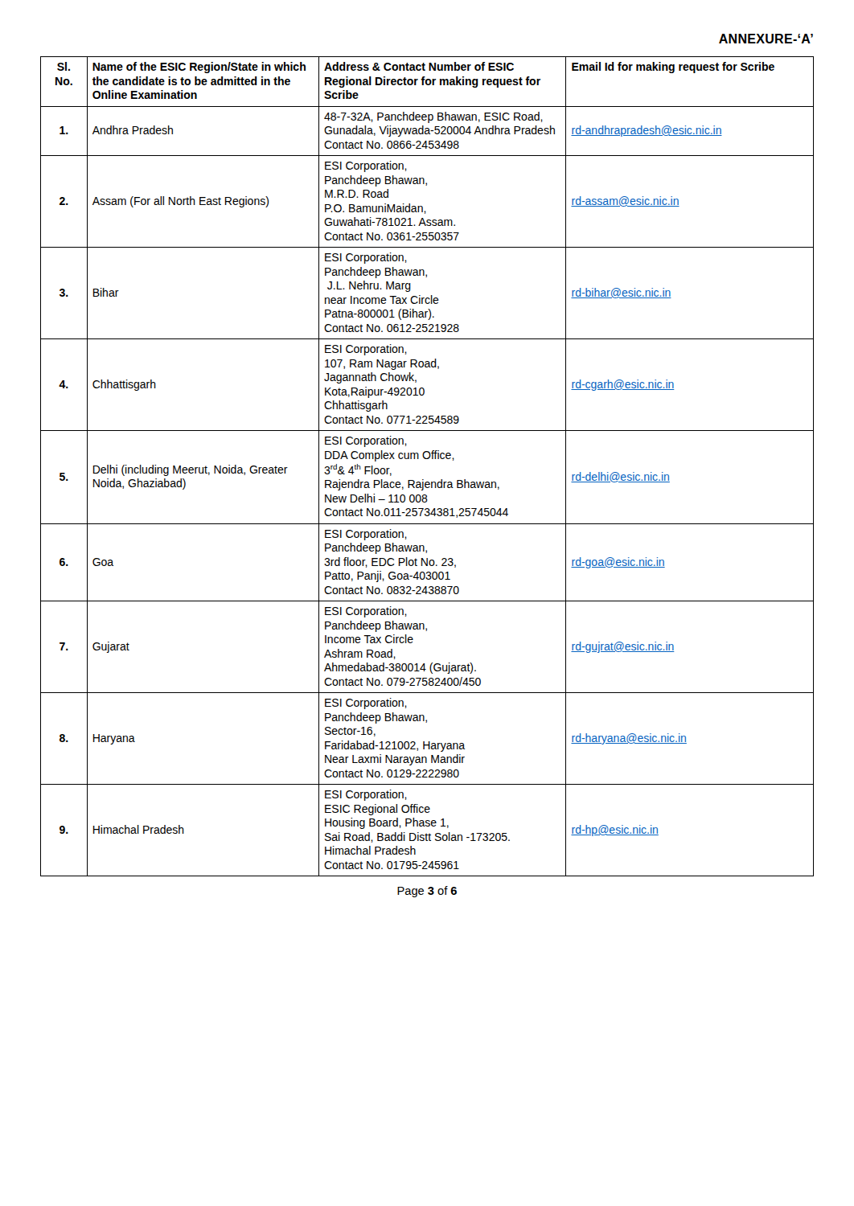ANNEXURE-‘A’
| Sl. No. | Name of the ESIC Region/State in which the candidate is to be admitted in the Online Examination | Address & Contact Number of ESIC Regional Director for making request for Scribe | Email Id for making request for Scribe |
| --- | --- | --- | --- |
| 1. | Andhra Pradesh | 48-7-32A, Panchdeep Bhawan, ESIC Road, Gunadala, Vijaywada-520004 Andhra Pradesh Contact No. 0866-2453498 | rd-andhrapradesh@esic.nic.in |
| 2. | Assam (For all North East Regions) | ESI Corporation, Panchdeep Bhawan, M.R.D. Road P.O. BamuniMaidan, Guwahati-781021. Assam. Contact No. 0361-2550357 | rd-assam@esic.nic.in |
| 3. | Bihar | ESI Corporation, Panchdeep Bhawan, J.L. Nehru. Marg near Income Tax Circle Patna-800001 (Bihar). Contact No. 0612-2521928 | rd-bihar@esic.nic.in |
| 4. | Chhattisgarh | ESI Corporation, 107, Ram Nagar Road, Jagannath Chowk, Kota,Raipur-492010 Chhattisgarh Contact No. 0771-2254589 | rd-cgarh@esic.nic.in |
| 5. | Delhi (including Meerut, Noida, Greater Noida, Ghaziabad) | ESI Corporation, DDA Complex cum Office, 3 rd & 4 th Floor, Rajendra Place, Rajendra Bhawan, New Delhi – 110 008 Contact No.011-25734381,25745044 | rd-delhi@esic.nic.in |
| 6. | Goa | ESI Corporation, Panchdeep Bhawan, 3rd floor, EDC Plot No. 23, Patto, Panji, Goa-403001 Contact No. 0832-2438870 | rd-goa@esic.nic.in |
| 7. | Gujarat | ESI Corporation, Panchdeep Bhawan, Income Tax Circle Ashram Road, Ahmedabad-380014 (Gujarat). Contact No. 079-27582400/450 | rd-gujrat@esic.nic.in |
| 8. | Haryana | ESI Corporation, Panchdeep Bhawan, Sector-16, Faridabad-121002, Haryana Near Laxmi Narayan Mandir Contact No. 0129-2222980 | rd-haryana@esic.nic.in |
| 9. | Himachal Pradesh | ESI Corporation, ESIC Regional Office Housing Board, Phase 1, Sai Road, Baddi Distt Solan -173205. Himachal Pradesh Contact No. 01795-245961 | rd-hp@esic.nic.in |
Page 3 of 6